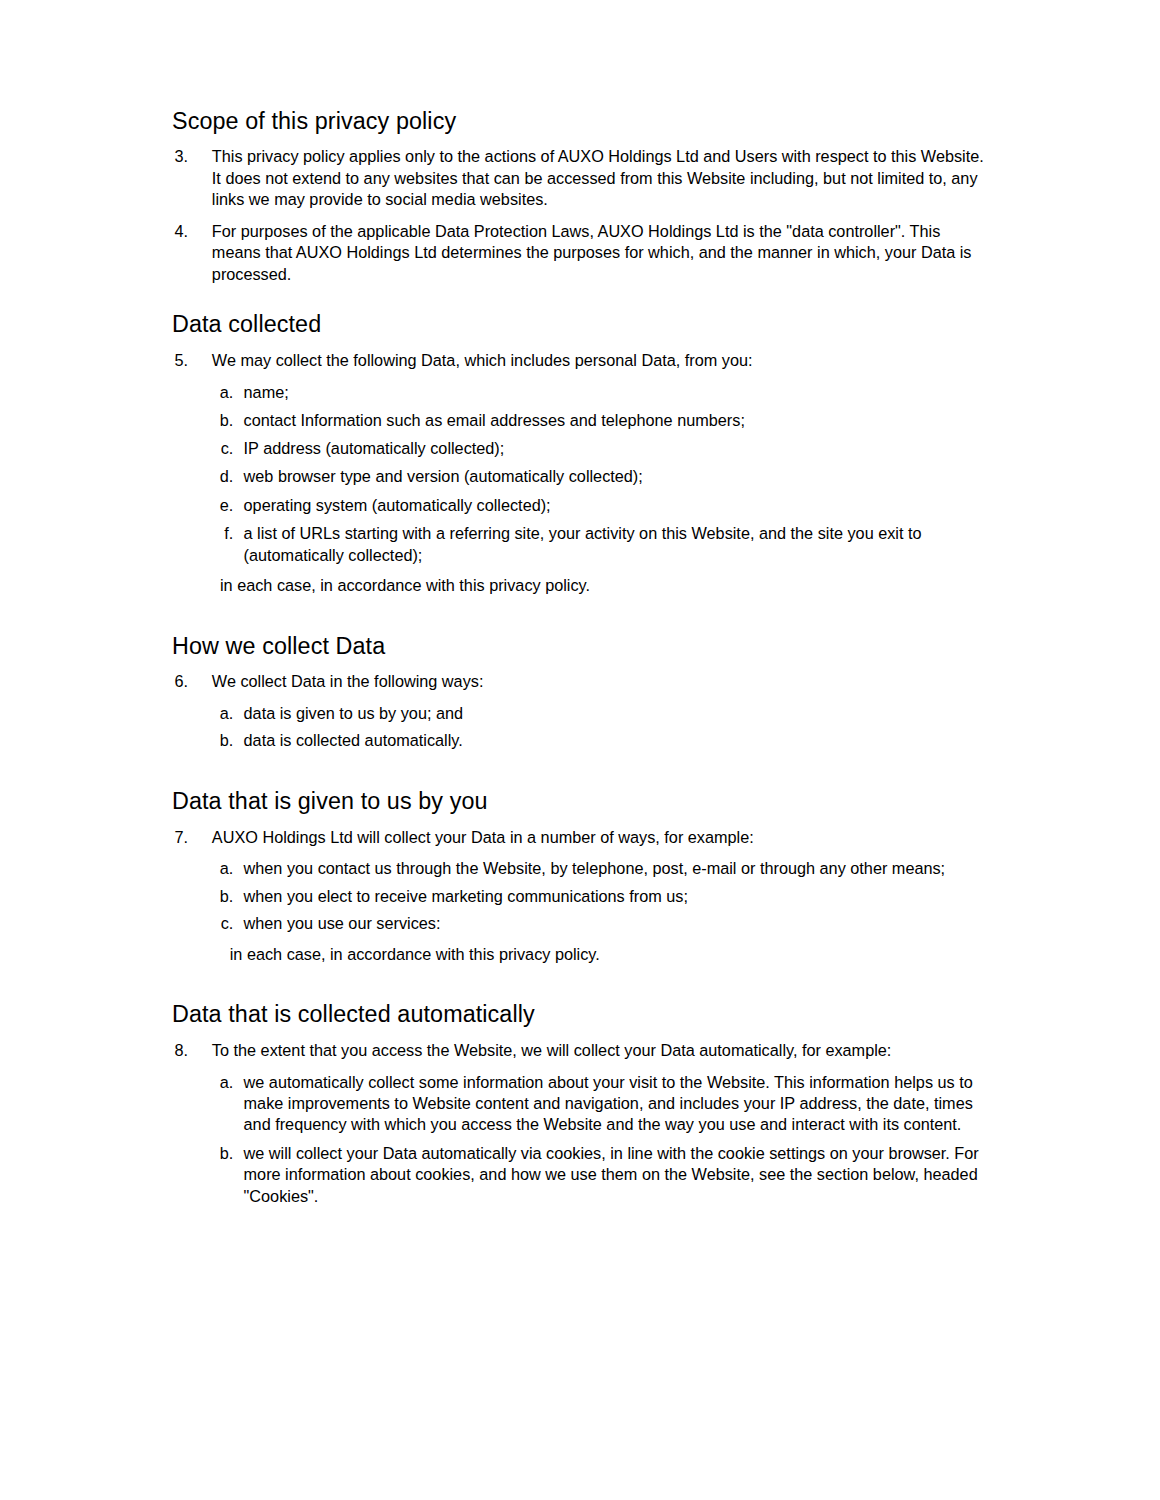Scope of this privacy policy
3. This privacy policy applies only to the actions of AUXO Holdings Ltd and Users with respect to this Website. It does not extend to any websites that can be accessed from this Website including, but not limited to, any links we may provide to social media websites.
4. For purposes of the applicable Data Protection Laws, AUXO Holdings Ltd is the "data controller". This means that AUXO Holdings Ltd determines the purposes for which, and the manner in which, your Data is processed.
Data collected
5. We may collect the following Data, which includes personal Data, from you:
name;
contact Information such as email addresses and telephone numbers;
IP address (automatically collected);
web browser type and version (automatically collected);
operating system (automatically collected);
a list of URLs starting with a referring site, your activity on this Website, and the site you exit to (automatically collected);
in each case, in accordance with this privacy policy.
How we collect Data
6. We collect Data in the following ways:
data is given to us by you; and
data is collected automatically.
Data that is given to us by you
7. AUXO Holdings Ltd will collect your Data in a number of ways, for example:
when you contact us through the Website, by telephone, post, e-mail or through any other means;
when you elect to receive marketing communications from us;
when you use our services:
in each case, in accordance with this privacy policy.
Data that is collected automatically
8. To the extent that you access the Website, we will collect your Data automatically, for example:
we automatically collect some information about your visit to the Website. This information helps us to make improvements to Website content and navigation, and includes your IP address, the date, times and frequency with which you access the Website and the way you use and interact with its content.
we will collect your Data automatically via cookies, in line with the cookie settings on your browser. For more information about cookies, and how we use them on the Website, see the section below, headed "Cookies".